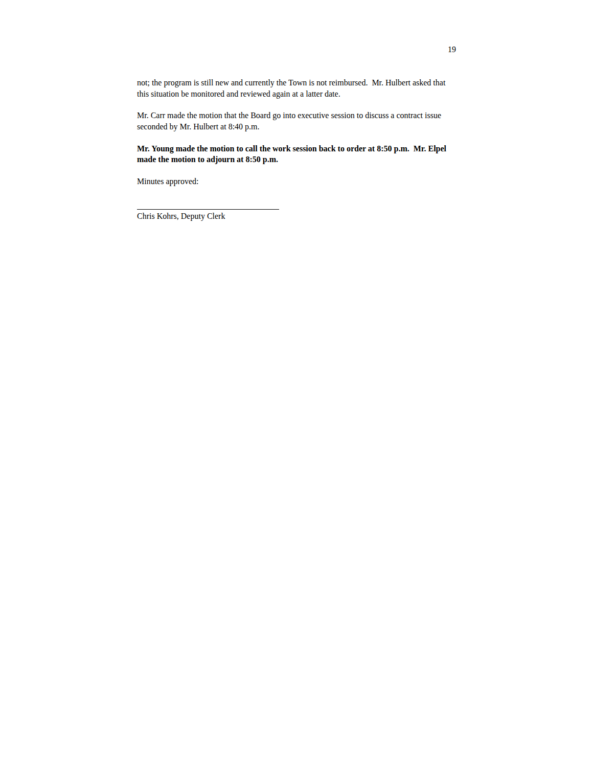19
not; the program is still new and currently the Town is not reimbursed. Mr. Hulbert asked that this situation be monitored and reviewed again at a latter date.
Mr. Carr made the motion that the Board go into executive session to discuss a contract issue seconded by Mr. Hulbert at 8:40 p.m.
Mr. Young made the motion to call the work session back to order at 8:50 p.m. Mr. Elpel made the motion to adjourn at 8:50 p.m.
Minutes approved:
Chris Kohrs, Deputy Clerk